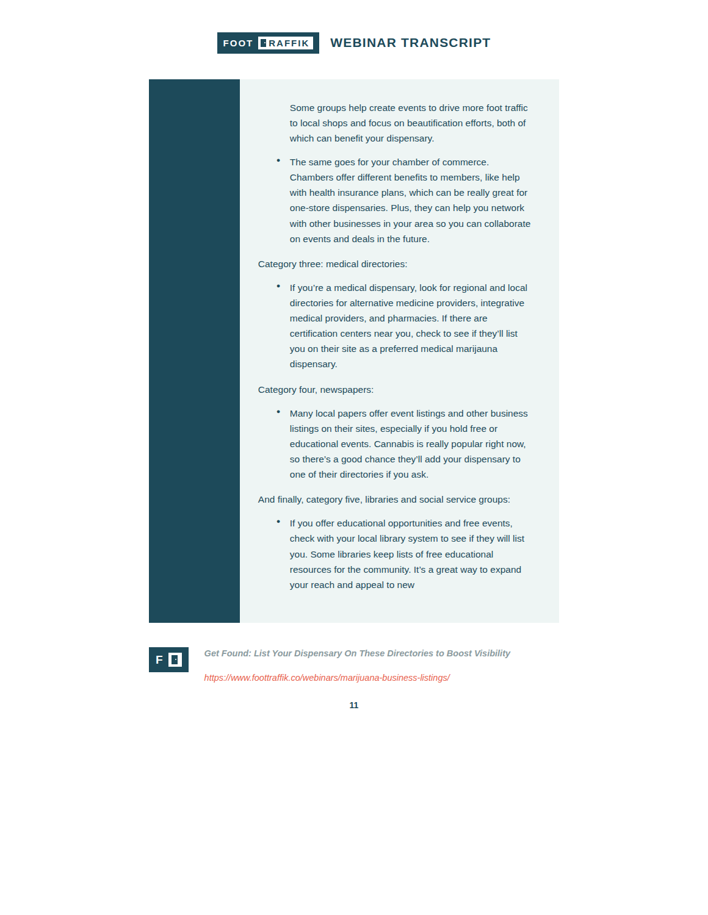FOOT RAFFIK WEBINAR TRANSCRIPT
Some groups help create events to drive more foot traffic to local shops and focus on beautification efforts, both of which can benefit your dispensary.
The same goes for your chamber of commerce. Chambers offer different benefits to members, like help with health insurance plans, which can be really great for one-store dispensaries. Plus, they can help you network with other businesses in your area so you can collaborate on events and deals in the future.
Category three: medical directories:
If you’re a medical dispensary, look for regional and local directories for alternative medicine providers, integrative medical providers, and pharmacies. If there are certification centers near you, check to see if they’ll list you on their site as a preferred medical marijauna dispensary.
Category four, newspapers:
Many local papers offer event listings and other business listings on their sites, especially if you hold free or educational events. Cannabis is really popular right now, so there’s a good chance they’ll add your dispensary to one of their directories if you ask.
And finally, category five, libraries and social service groups:
If you offer educational opportunities and free events, check with your local library system to see if they will list you. Some libraries keep lists of free educational resources for the community. It’s a great way to expand your reach and appeal to new
F
Get Found: List Your Dispensary On These Directories to Boost Visibility
https://www.foottraffik.co/webinars/marijuana-business-listings/
11